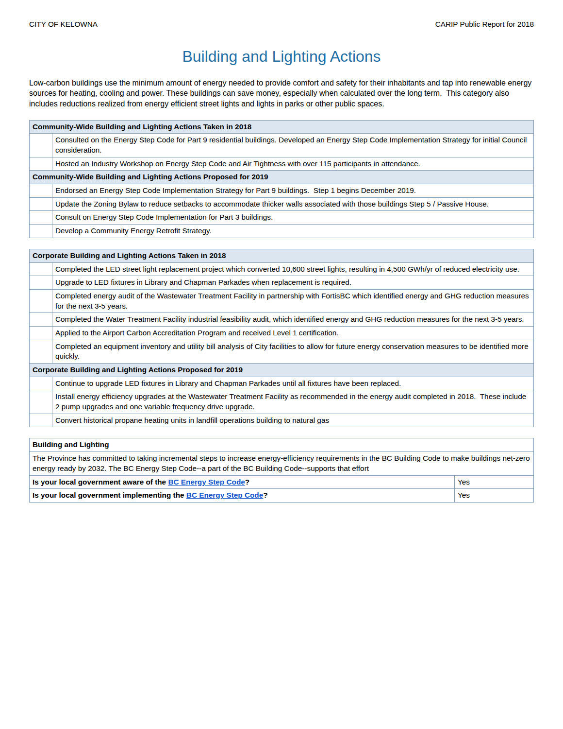CITY OF KELOWNA CARIP Public Report for 2018
Building and Lighting Actions
Low-carbon buildings use the minimum amount of energy needed to provide comfort and safety for their inhabitants and tap into renewable energy sources for heating, cooling and power. These buildings can save money, especially when calculated over the long term. This category also includes reductions realized from energy efficient street lights and lights in parks or other public spaces.
| Community-Wide Building and Lighting Actions Taken in 2018 |
| --- |
| | Consulted on the Energy Step Code for Part 9 residential buildings. Developed an Energy Step Code Implementation Strategy for initial Council consideration. |
| | Hosted an Industry Workshop on Energy Step Code and Air Tightness with over 115 participants in attendance. |
| Community-Wide Building and Lighting Actions Proposed for 2019 |
| | Endorsed an Energy Step Code Implementation Strategy for Part 9 buildings. Step 1 begins December 2019. |
| | Update the Zoning Bylaw to reduce setbacks to accommodate thicker walls associated with those buildings Step 5 / Passive House. |
| | Consult on Energy Step Code Implementation for Part 3 buildings. |
| | Develop a Community Energy Retrofit Strategy. |
| Corporate Building and Lighting Actions Taken in 2018 |
| --- |
| | Completed the LED street light replacement project which converted 10,600 street lights, resulting in 4,500 GWh/yr of reduced electricity use. |
| | Upgrade to LED fixtures in Library and Chapman Parkades when replacement is required. |
| | Completed energy audit of the Wastewater Treatment Facility in partnership with FortisBC which identified energy and GHG reduction measures for the next 3-5 years. |
| | Completed the Water Treatment Facility industrial feasibility audit, which identified energy and GHG reduction measures for the next 3-5 years. |
| | Applied to the Airport Carbon Accreditation Program and received Level 1 certification. |
| | Completed an equipment inventory and utility bill analysis of City facilities to allow for future energy conservation measures to be identified more quickly. |
| Corporate Building and Lighting Actions Proposed for 2019 |
| | Continue to upgrade LED fixtures in Library and Chapman Parkades until all fixtures have been replaced. |
| | Install energy efficiency upgrades at the Wastewater Treatment Facility as recommended in the energy audit completed in 2018. These include 2 pump upgrades and one variable frequency drive upgrade. |
| | Convert historical propane heating units in landfill operations building to natural gas |
| Building and Lighting |
| The Province has committed to taking incremental steps to increase energy-efficiency requirements in the BC Building Code to make buildings net-zero energy ready by 2032. The BC Energy Step Code--a part of the BC Building Code--supports that effort |
| Is your local government aware of the BC Energy Step Code ? | Yes |
| Is your local government implementing the BC Energy Step Code ? | Yes |